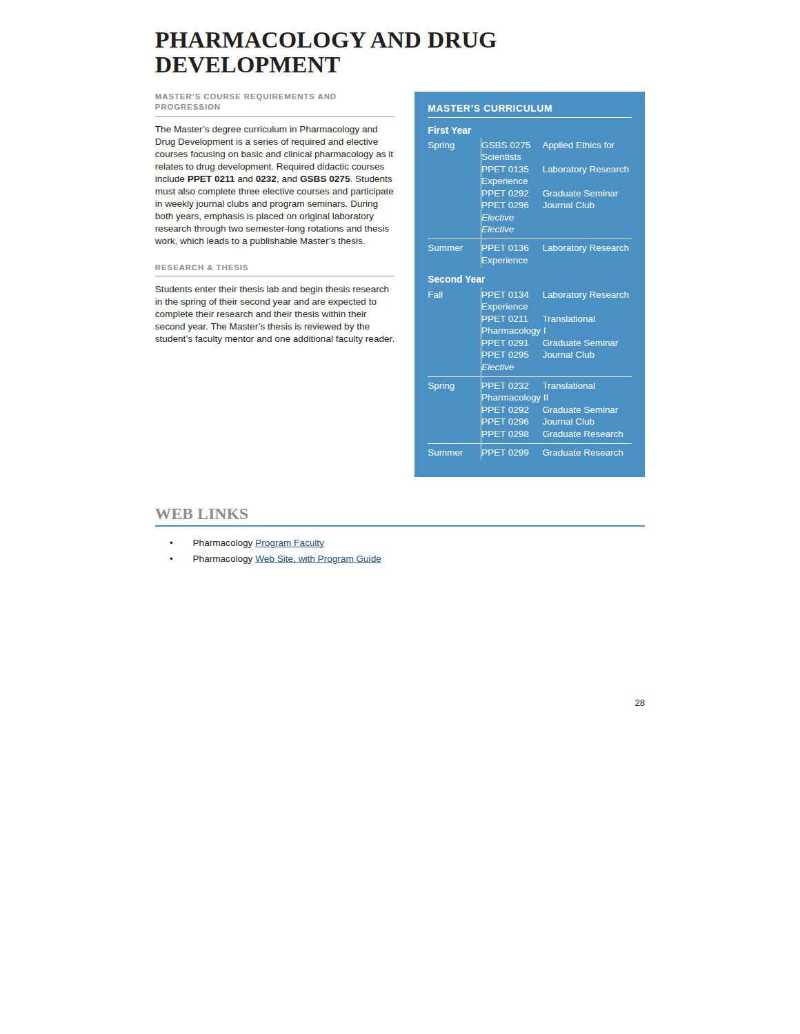PHARMACOLOGY AND DRUG DEVELOPMENT
Master’s Course Requirements and Progression
The Master’s degree curriculum in Pharmacology and Drug Development is a series of required and elective courses focusing on basic and clinical pharmacology as it relates to drug development. Required didactic courses include PPET 0211 and 0232, and GSBS 0275. Students must also complete three elective courses and participate in weekly journal clubs and program seminars. During both years, emphasis is placed on original laboratory research through two semester-long rotations and thesis work, which leads to a publishable Master’s thesis.
Research & Thesis
Students enter their thesis lab and begin thesis research in the spring of their second year and are expected to complete their research and their thesis within their second year. The Master’s thesis is reviewed by the student’s faculty mentor and one additional faculty reader.
Master’s Curriculum
First Year
| Spring | GSBS 0275 Applied Ethics for Scientists PPET 0135 Laboratory Research Experience PPET 0292 Graduate Seminar PPET 0296 Journal Club Elective Elective |
| Summer | PPET 0136 Laboratory Research Experience |
Second Year
| Fall | PPET 0134 Laboratory Research Experience PPET 0211 Translational Pharmacology I PPET 0291 Graduate Seminar PPET 0295 Journal Club Elective |
| Spring | PPET 0232 Translational Pharmacology II PPET 0292 Graduate Seminar PPET 0296 Journal Club PPET 0298 Graduate Research |
| Summer | PPET 0299 Graduate Research |
Web Links
Pharmacology Program Faculty
Pharmacology Web Site, with Program Guide
28